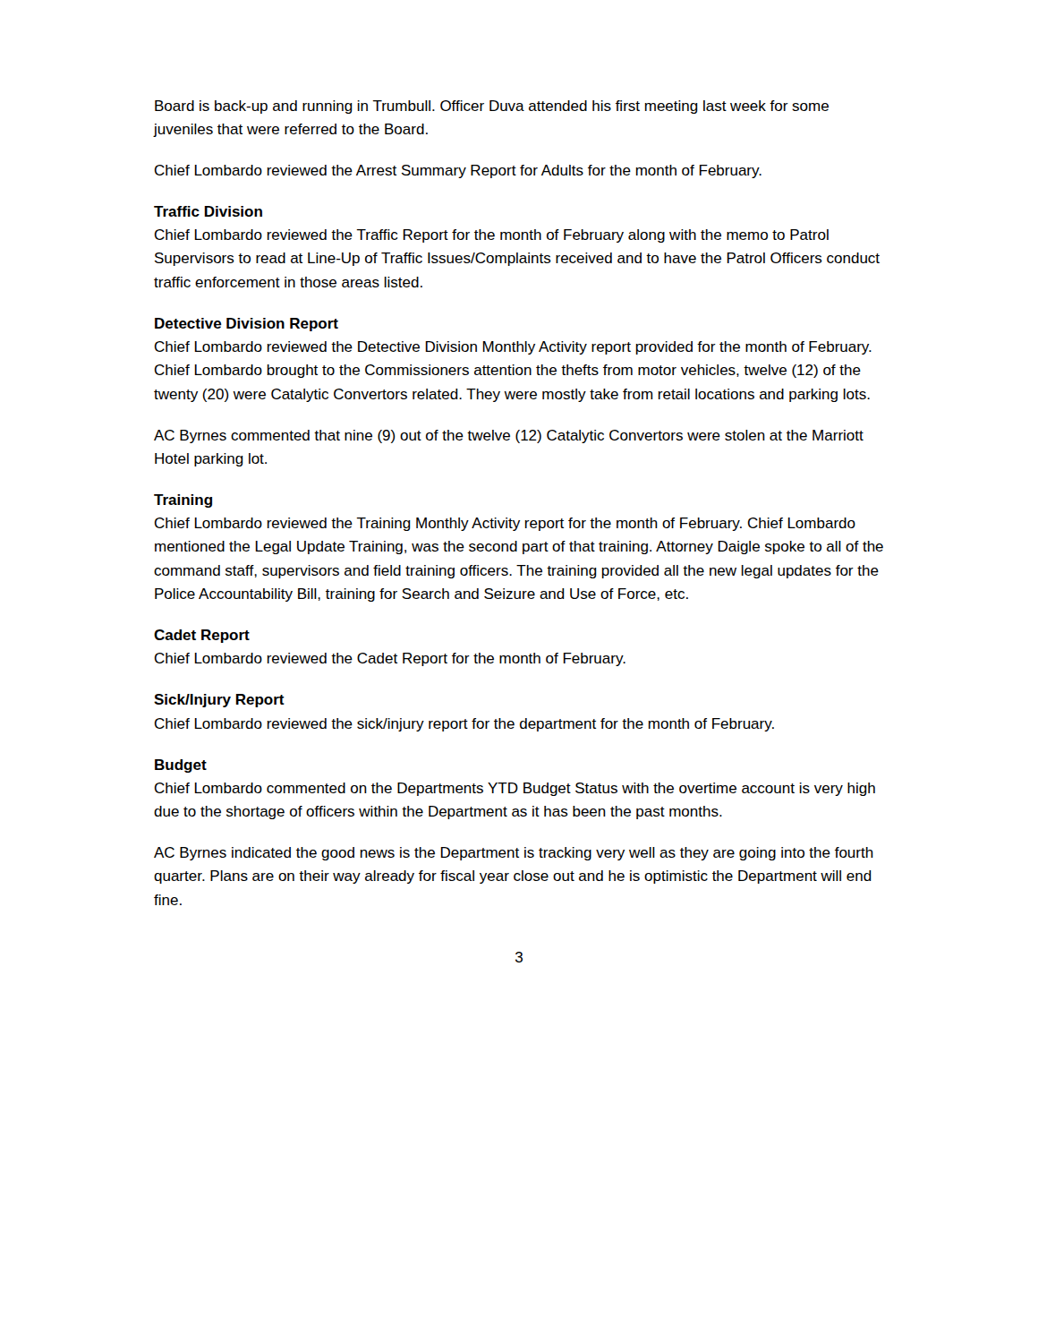Board is back-up and running in Trumbull. Officer Duva attended his first meeting last week for some juveniles that were referred to the Board.
Chief Lombardo reviewed the Arrest Summary Report for Adults for the month of February.
Traffic Division
Chief Lombardo reviewed the Traffic Report for the month of February along with the memo to Patrol Supervisors to read at Line-Up of Traffic Issues/Complaints received and to have the Patrol Officers conduct traffic enforcement in those areas listed.
Detective Division Report
Chief Lombardo reviewed the Detective Division Monthly Activity report provided for the month of February. Chief Lombardo brought to the Commissioners attention the thefts from motor vehicles, twelve (12) of the twenty (20) were Catalytic Convertors related. They were mostly take from retail locations and parking lots.
AC Byrnes commented that nine (9) out of the twelve (12) Catalytic Convertors were stolen at the Marriott Hotel parking lot.
Training
Chief Lombardo reviewed the Training Monthly Activity report for the month of February. Chief Lombardo mentioned the Legal Update Training, was the second part of that training. Attorney Daigle spoke to all of the command staff, supervisors and field training officers. The training provided all the new legal updates for the Police Accountability Bill, training for Search and Seizure and Use of Force, etc.
Cadet Report
Chief Lombardo reviewed the Cadet Report for the month of February.
Sick/Injury Report
Chief Lombardo reviewed the sick/injury report for the department for the month of February.
Budget
Chief Lombardo commented on the Departments YTD Budget Status with the overtime account is very high due to the shortage of officers within the Department as it has been the past months.
AC Byrnes indicated the good news is the Department is tracking very well as they are going into the fourth quarter. Plans are on their way already for fiscal year close out and he is optimistic the Department will end fine.
3